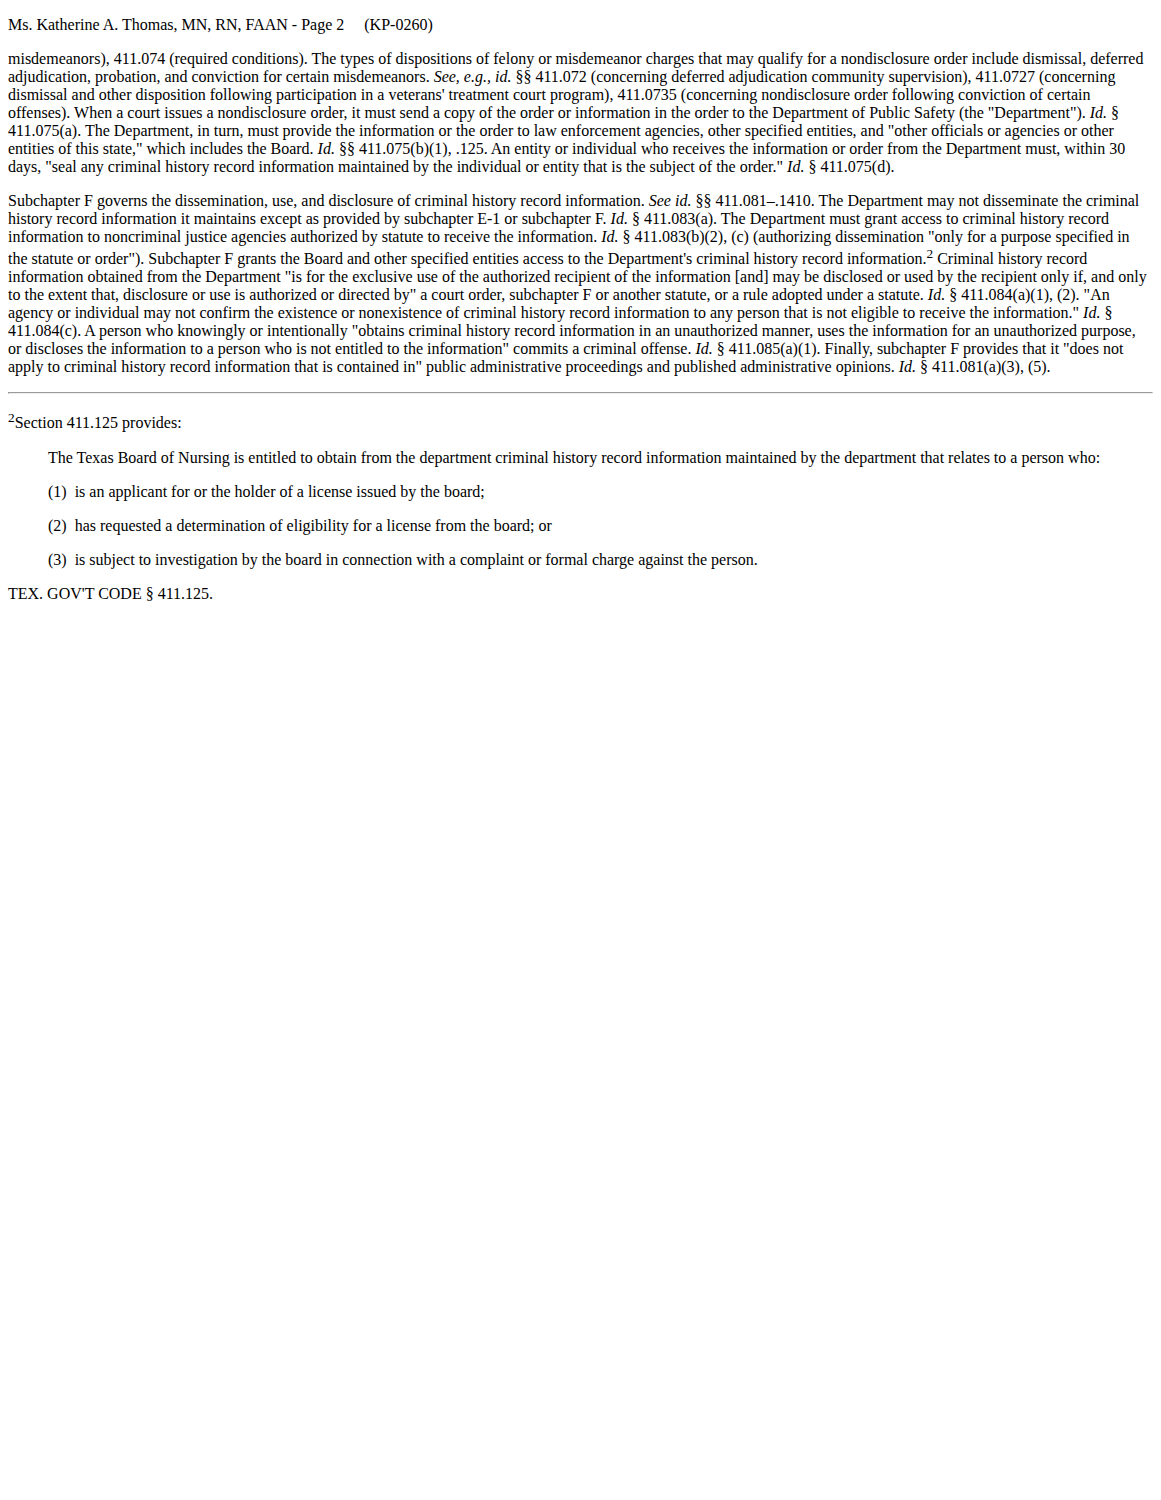Ms. Katherine A. Thomas, MN, RN, FAAN - Page 2 (KP-0260)
misdemeanors), 411.074 (required conditions). The types of dispositions of felony or misdemeanor charges that may qualify for a nondisclosure order include dismissal, deferred adjudication, probation, and conviction for certain misdemeanors. See, e.g., id. §§ 411.072 (concerning deferred adjudication community supervision), 411.0727 (concerning dismissal and other disposition following participation in a veterans' treatment court program), 411.0735 (concerning nondisclosure order following conviction of certain offenses). When a court issues a nondisclosure order, it must send a copy of the order or information in the order to the Department of Public Safety (the "Department"). Id. § 411.075(a). The Department, in turn, must provide the information or the order to law enforcement agencies, other specified entities, and "other officials or agencies or other entities of this state," which includes the Board. Id. §§ 411.075(b)(1), .125. An entity or individual who receives the information or order from the Department must, within 30 days, "seal any criminal history record information maintained by the individual or entity that is the subject of the order." Id. § 411.075(d).
Subchapter F governs the dissemination, use, and disclosure of criminal history record information. See id. §§ 411.081–.1410. The Department may not disseminate the criminal history record information it maintains except as provided by subchapter E-1 or subchapter F. Id. § 411.083(a). The Department must grant access to criminal history record information to noncriminal justice agencies authorized by statute to receive the information. Id. § 411.083(b)(2), (c) (authorizing dissemination "only for a purpose specified in the statute or order"). Subchapter F grants the Board and other specified entities access to the Department's criminal history record information.2 Criminal history record information obtained from the Department "is for the exclusive use of the authorized recipient of the information [and] may be disclosed or used by the recipient only if, and only to the extent that, disclosure or use is authorized or directed by" a court order, subchapter F or another statute, or a rule adopted under a statute. Id. § 411.084(a)(1), (2). "An agency or individual may not confirm the existence or nonexistence of criminal history record information to any person that is not eligible to receive the information." Id. § 411.084(c). A person who knowingly or intentionally "obtains criminal history record information in an unauthorized manner, uses the information for an unauthorized purpose, or discloses the information to a person who is not entitled to the information" commits a criminal offense. Id. § 411.085(a)(1). Finally, subchapter F provides that it "does not apply to criminal history record information that is contained in" public administrative proceedings and published administrative opinions. Id. § 411.081(a)(3), (5).
2Section 411.125 provides:
The Texas Board of Nursing is entitled to obtain from the department criminal history record information maintained by the department that relates to a person who:
(1) is an applicant for or the holder of a license issued by the board;
(2) has requested a determination of eligibility for a license from the board; or
(3) is subject to investigation by the board in connection with a complaint or formal charge against the person.
TEX. GOV'T CODE § 411.125.